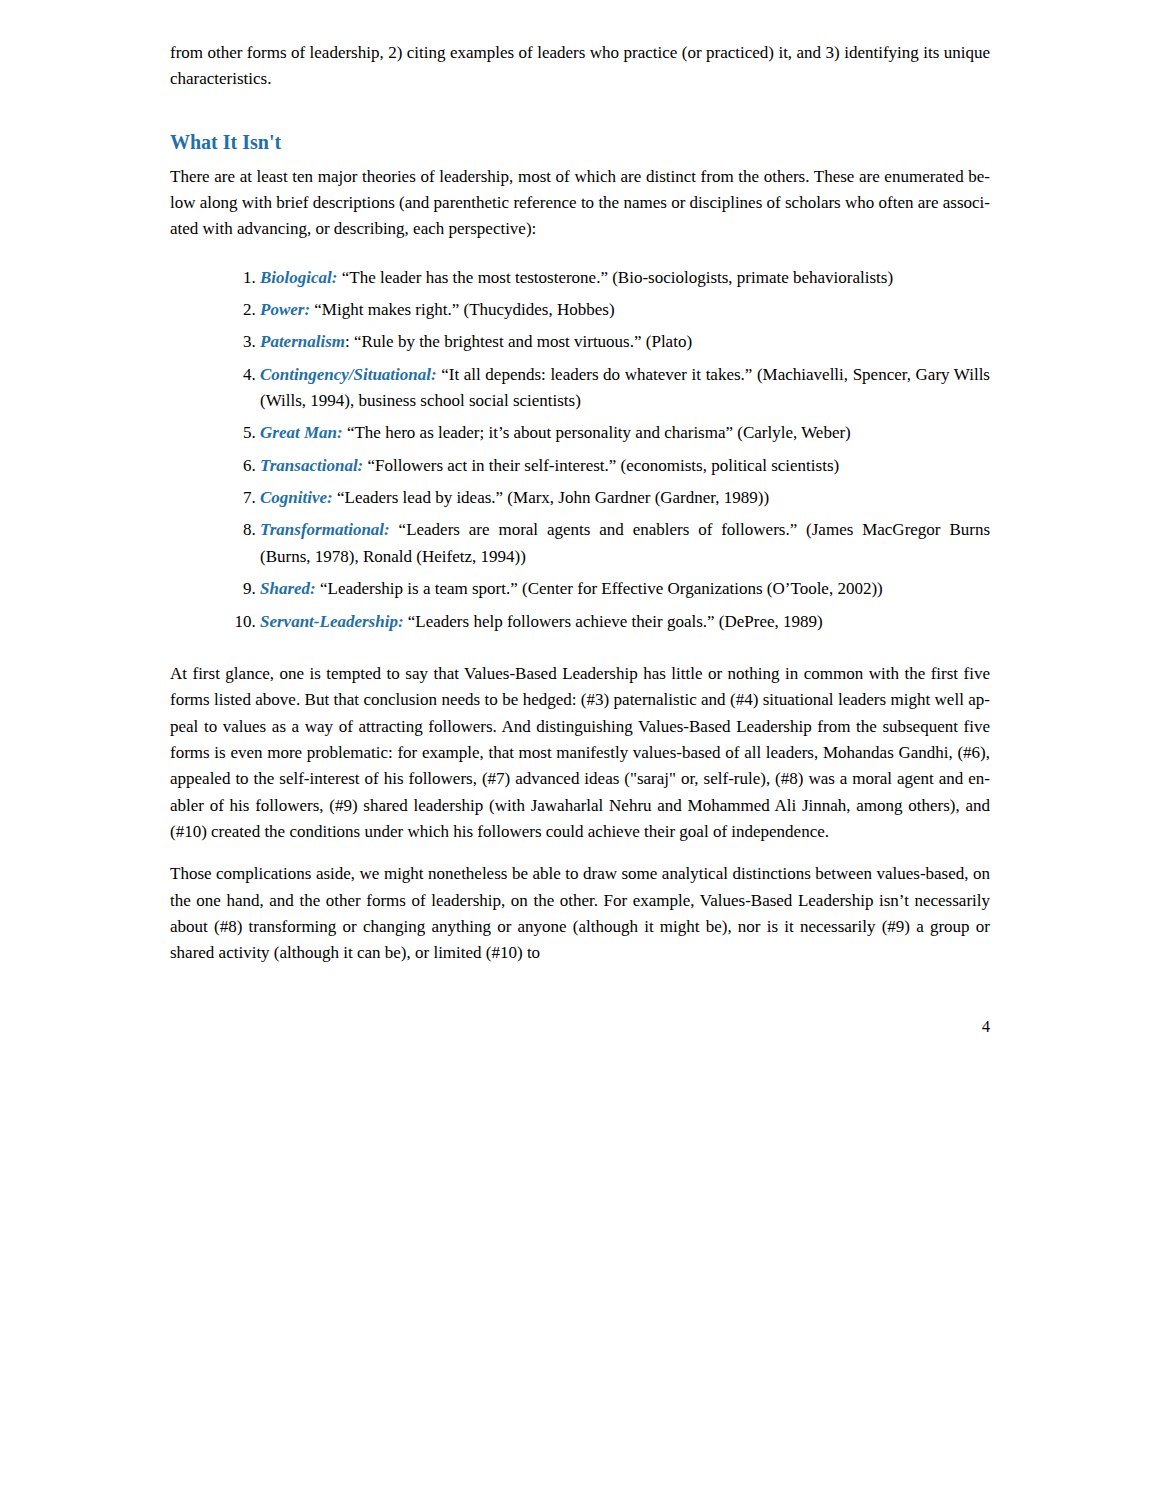from other forms of leadership, 2) citing examples of leaders who practice (or practiced) it, and 3) identifying its unique characteristics.
What It Isn't
There are at least ten major theories of leadership, most of which are distinct from the others. These are enumerated below along with brief descriptions (and parenthetic reference to the names or disciplines of scholars who often are associated with advancing, or describing, each perspective):
Biological: “The leader has the most testosterone.” (Bio-sociologists, primate behavioralists)
Power: “Might makes right.” (Thucydides, Hobbes)
Paternalism: “Rule by the brightest and most virtuous.” (Plato)
Contingency/Situational: “It all depends: leaders do whatever it takes.” (Machiavelli, Spencer, Gary Wills (Wills, 1994), business school social scientists)
Great Man: “The hero as leader; it’s about personality and charisma” (Carlyle, Weber)
Transactional: “Followers act in their self-interest.” (economists, political scientists)
Cognitive: “Leaders lead by ideas.” (Marx, John Gardner (Gardner, 1989))
Transformational: “Leaders are moral agents and enablers of followers.” (James MacGregor Burns (Burns, 1978), Ronald (Heifetz, 1994))
Shared: “Leadership is a team sport.” (Center for Effective Organizations (O’Toole, 2002))
Servant-Leadership: “Leaders help followers achieve their goals.” (DePree, 1989)
At first glance, one is tempted to say that Values-Based Leadership has little or nothing in common with the first five forms listed above. But that conclusion needs to be hedged: (#3) paternalistic and (#4) situational leaders might well appeal to values as a way of attracting followers. And distinguishing Values-Based Leadership from the subsequent five forms is even more problematic: for example, that most manifestly values-based of all leaders, Mohandas Gandhi, (#6), appealed to the self-interest of his followers, (#7) advanced ideas ("saraj" or, self-rule), (#8) was a moral agent and enabler of his followers, (#9) shared leadership (with Jawaharlal Nehru and Mohammed Ali Jinnah, among others), and (#10) created the conditions under which his followers could achieve their goal of independence.
Those complications aside, we might nonetheless be able to draw some analytical distinctions between values-based, on the one hand, and the other forms of leadership, on the other. For example, Values-Based Leadership isn’t necessarily about (#8) transforming or changing anything or anyone (although it might be), nor is it necessarily (#9) a group or shared activity (although it can be), or limited (#10) to
4